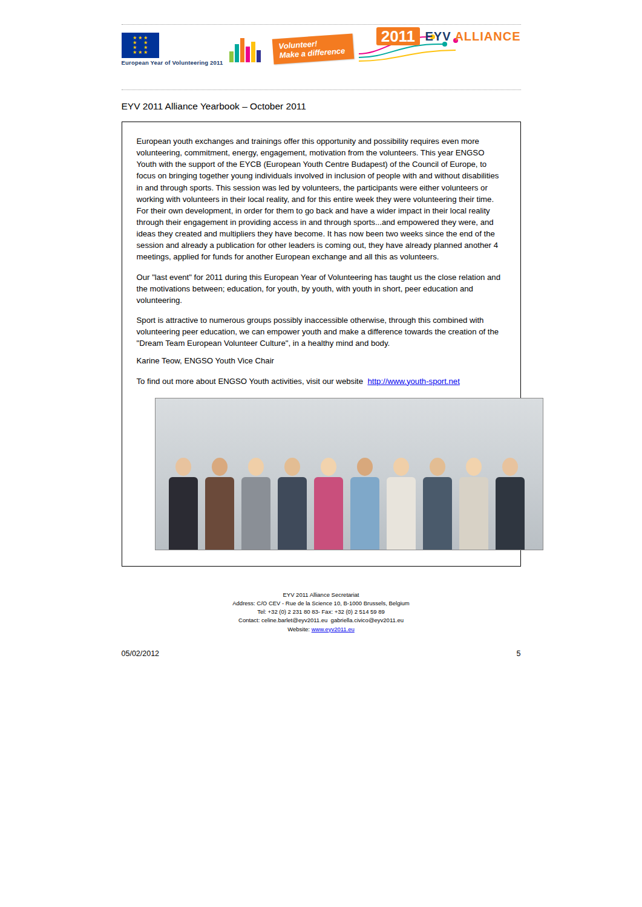★ ★ ★
★ ★
★ ★
★ ★ ★
European Year of Volunteering 2011
Volunteer!
Make a difference
2011 EYV ALLIANCE
EYV 2011 Alliance Yearbook – October 2011
European youth exchanges and trainings offer this opportunity and possibility requires even more volunteering, commitment, energy, engagement, motivation from the volunteers. This year ENGSO Youth with the support of the EYCB (European Youth Centre Budapest) of the Council of Europe, to focus on bringing together young individuals involved in inclusion of people with and without disabilities in and through sports. This session was led by volunteers, the participants were either volunteers or working with volunteers in their local reality, and for this entire week they were volunteering their time. For their own development, in order for them to go back and have a wider impact in their local reality through their engagement in providing access in and through sports...and empowered they were, and ideas they created and multipliers they have become. It has now been two weeks since the end of the session and already a publication for other leaders is coming out, they have already planned another 4 meetings, applied for funds for another European exchange and all this as volunteers.
Our "last event" for 2011 during this European Year of Volunteering has taught us the close relation and the motivations between; education, for youth, by youth, with youth in short, peer education and volunteering.
Sport is attractive to numerous groups possibly inaccessible otherwise, through this combined with volunteering peer education, we can empower youth and make a difference towards the creation of the "Dream Team European Volunteer Culture", in a healthy mind and body.
Karine Teow, ENGSO Youth Vice Chair
To find out more about ENGSO Youth activities, visit our website http://www.youth-sport.net
EYV 2011 Alliance Secretariat
Address: C/O CEV - Rue de la Science 10, B-1000 Brussels, Belgium
Tel: +32 (0) 2 231 80 83- Fax: +32 (0) 2 514 59 89
Contact: celine.barlet@eyv2011.eu gabriella.civico@eyv2011.eu
Website: www.eyv2011.eu
05/02/2012
5